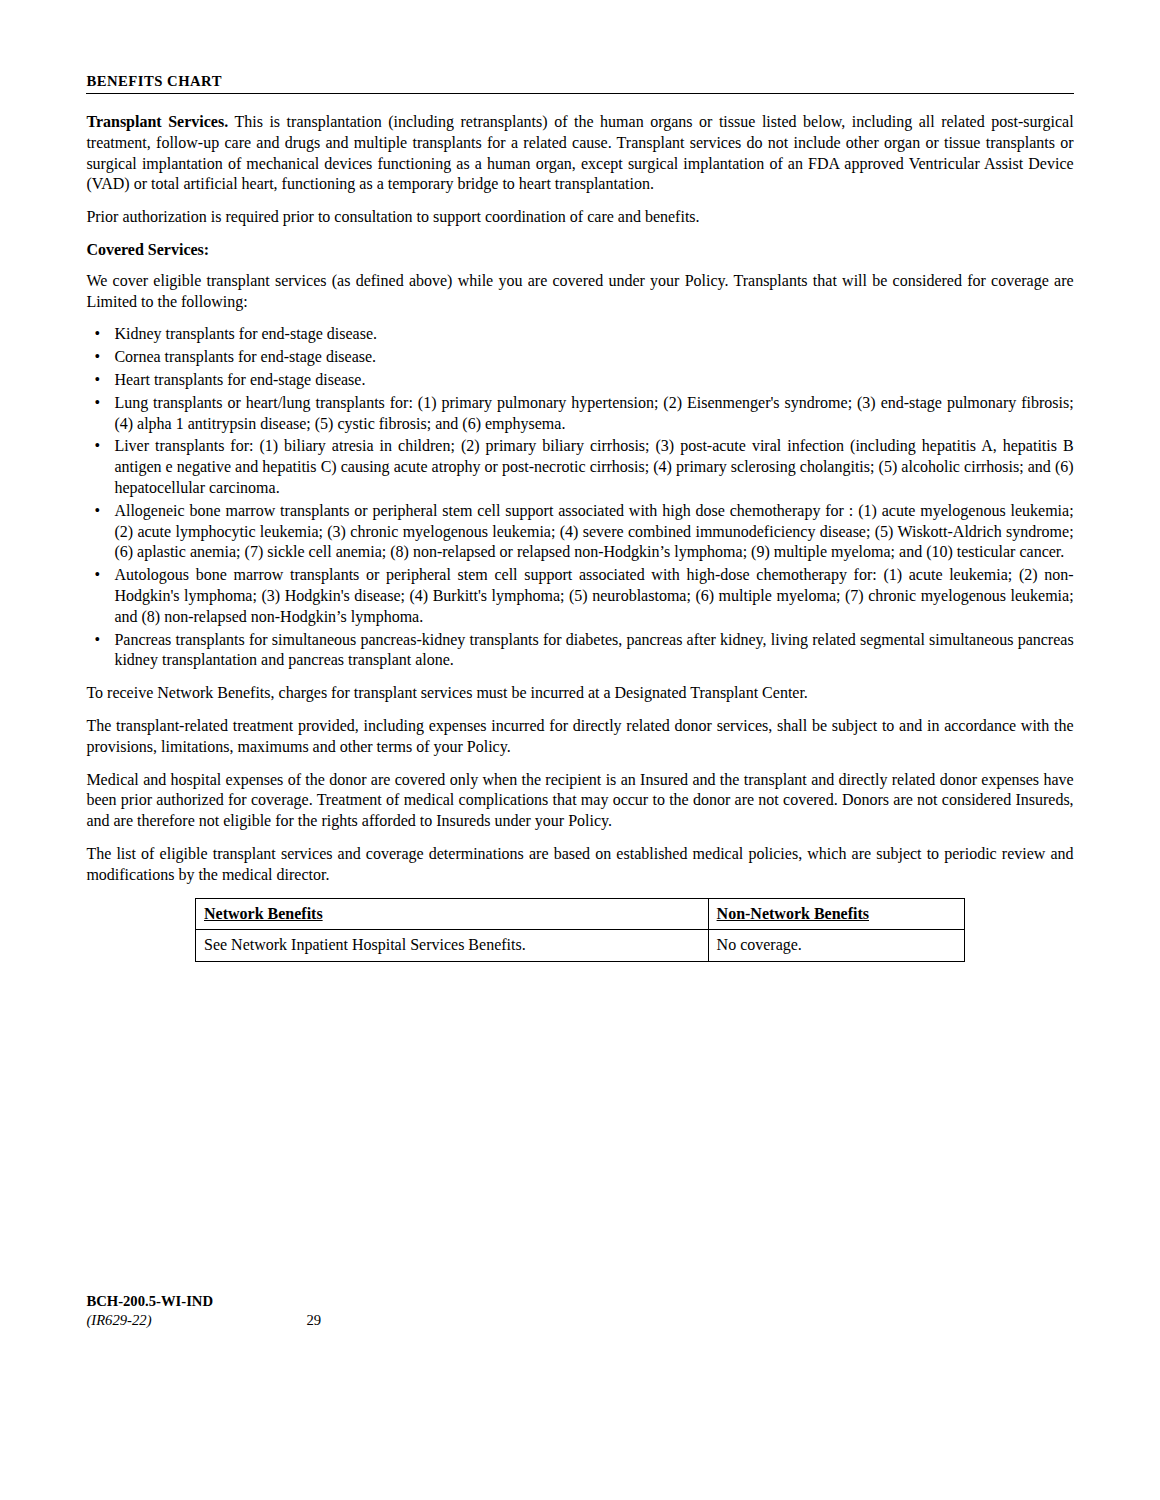BENEFITS CHART
Transplant Services. This is transplantation (including retransplants) of the human organs or tissue listed below, including all related post-surgical treatment, follow-up care and drugs and multiple transplants for a related cause. Transplant services do not include other organ or tissue transplants or surgical implantation of mechanical devices functioning as a human organ, except surgical implantation of an FDA approved Ventricular Assist Device (VAD) or total artificial heart, functioning as a temporary bridge to heart transplantation.
Prior authorization is required prior to consultation to support coordination of care and benefits.
Covered Services:
We cover eligible transplant services (as defined above) while you are covered under your Policy. Transplants that will be considered for coverage are Limited to the following:
Kidney transplants for end-stage disease.
Cornea transplants for end-stage disease.
Heart transplants for end-stage disease.
Lung transplants or heart/lung transplants for: (1) primary pulmonary hypertension; (2) Eisenmenger's syndrome; (3) end-stage pulmonary fibrosis; (4) alpha 1 antitrypsin disease; (5) cystic fibrosis; and (6) emphysema.
Liver transplants for: (1) biliary atresia in children; (2) primary biliary cirrhosis; (3) post-acute viral infection (including hepatitis A, hepatitis B antigen e negative and hepatitis C) causing acute atrophy or post-necrotic cirrhosis; (4) primary sclerosing cholangitis; (5) alcoholic cirrhosis; and (6) hepatocellular carcinoma.
Allogeneic bone marrow transplants or peripheral stem cell support associated with high dose chemotherapy for : (1) acute myelogenous leukemia; (2) acute lymphocytic leukemia; (3) chronic myelogenous leukemia; (4) severe combined immunodeficiency disease; (5) Wiskott-Aldrich syndrome; (6) aplastic anemia; (7) sickle cell anemia; (8) non-relapsed or relapsed non-Hodgkin’s lymphoma; (9) multiple myeloma; and (10) testicular cancer.
Autologous bone marrow transplants or peripheral stem cell support associated with high-dose chemotherapy for: (1) acute leukemia; (2) non-Hodgkin's lymphoma; (3) Hodgkin's disease; (4) Burkitt's lymphoma; (5) neuroblastoma; (6) multiple myeloma; (7) chronic myelogenous leukemia; and (8) non-relapsed non-Hodgkin’s lymphoma.
Pancreas transplants for simultaneous pancreas-kidney transplants for diabetes, pancreas after kidney, living related segmental simultaneous pancreas kidney transplantation and pancreas transplant alone.
To receive Network Benefits, charges for transplant services must be incurred at a Designated Transplant Center.
The transplant-related treatment provided, including expenses incurred for directly related donor services, shall be subject to and in accordance with the provisions, limitations, maximums and other terms of your Policy.
Medical and hospital expenses of the donor are covered only when the recipient is an Insured and the transplant and directly related donor expenses have been prior authorized for coverage. Treatment of medical complications that may occur to the donor are not covered. Donors are not considered Insureds, and are therefore not eligible for the rights afforded to Insureds under your Policy.
The list of eligible transplant services and coverage determinations are based on established medical policies, which are subject to periodic review and modifications by the medical director.
| Network Benefits | Non-Network Benefits |
| --- | --- |
| See Network Inpatient Hospital Services Benefits. | No coverage. |
BCH-200.5-WI-IND
(IR629-22) 29